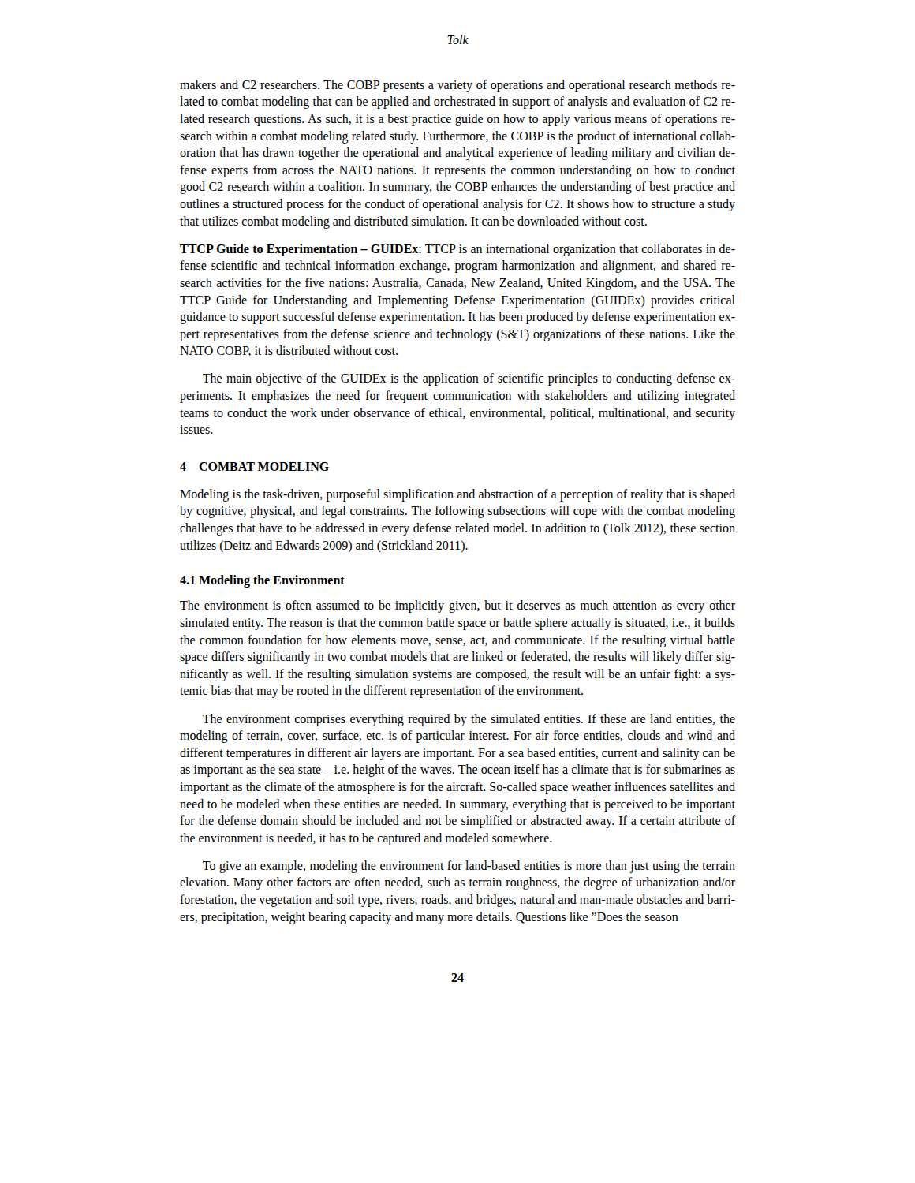Tolk
makers and C2 researchers. The COBP presents a variety of operations and operational research methods related to combat modeling that can be applied and orchestrated in support of analysis and evaluation of C2 related research questions. As such, it is a best practice guide on how to apply various means of operations research within a combat modeling related study. Furthermore, the COBP is the product of international collaboration that has drawn together the operational and analytical experience of leading military and civilian defense experts from across the NATO nations. It represents the common understanding on how to conduct good C2 research within a coalition. In summary, the COBP enhances the understanding of best practice and outlines a structured process for the conduct of operational analysis for C2. It shows how to structure a study that utilizes combat modeling and distributed simulation. It can be downloaded without cost.
TTCP Guide to Experimentation – GUIDEx: TTCP is an international organization that collaborates in defense scientific and technical information exchange, program harmonization and alignment, and shared research activities for the five nations: Australia, Canada, New Zealand, United Kingdom, and the USA. The TTCP Guide for Understanding and Implementing Defense Experimentation (GUIDEx) provides critical guidance to support successful defense experimentation. It has been produced by defense experimentation expert representatives from the defense science and technology (S&T) organizations of these nations. Like the NATO COBP, it is distributed without cost.
The main objective of the GUIDEx is the application of scientific principles to conducting defense experiments. It emphasizes the need for frequent communication with stakeholders and utilizing integrated teams to conduct the work under observance of ethical, environmental, political, multinational, and security issues.
4 COMBAT MODELING
Modeling is the task-driven, purposeful simplification and abstraction of a perception of reality that is shaped by cognitive, physical, and legal constraints. The following subsections will cope with the combat modeling challenges that have to be addressed in every defense related model. In addition to (Tolk 2012), these section utilizes (Deitz and Edwards 2009) and (Strickland 2011).
4.1 Modeling the Environment
The environment is often assumed to be implicitly given, but it deserves as much attention as every other simulated entity. The reason is that the common battle space or battle sphere actually is situated, i.e., it builds the common foundation for how elements move, sense, act, and communicate. If the resulting virtual battle space differs significantly in two combat models that are linked or federated, the results will likely differ significantly as well. If the resulting simulation systems are composed, the result will be an unfair fight: a systemic bias that may be rooted in the different representation of the environment.
The environment comprises everything required by the simulated entities. If these are land entities, the modeling of terrain, cover, surface, etc. is of particular interest. For air force entities, clouds and wind and different temperatures in different air layers are important. For a sea based entities, current and salinity can be as important as the sea state – i.e. height of the waves. The ocean itself has a climate that is for submarines as important as the climate of the atmosphere is for the aircraft. So-called space weather influences satellites and need to be modeled when these entities are needed. In summary, everything that is perceived to be important for the defense domain should be included and not be simplified or abstracted away. If a certain attribute of the environment is needed, it has to be captured and modeled somewhere.
To give an example, modeling the environment for land-based entities is more than just using the terrain elevation. Many other factors are often needed, such as terrain roughness, the degree of urbanization and/or forestation, the vegetation and soil type, rivers, roads, and bridges, natural and man-made obstacles and barriers, precipitation, weight bearing capacity and many more details. Questions like ”Does the season
24